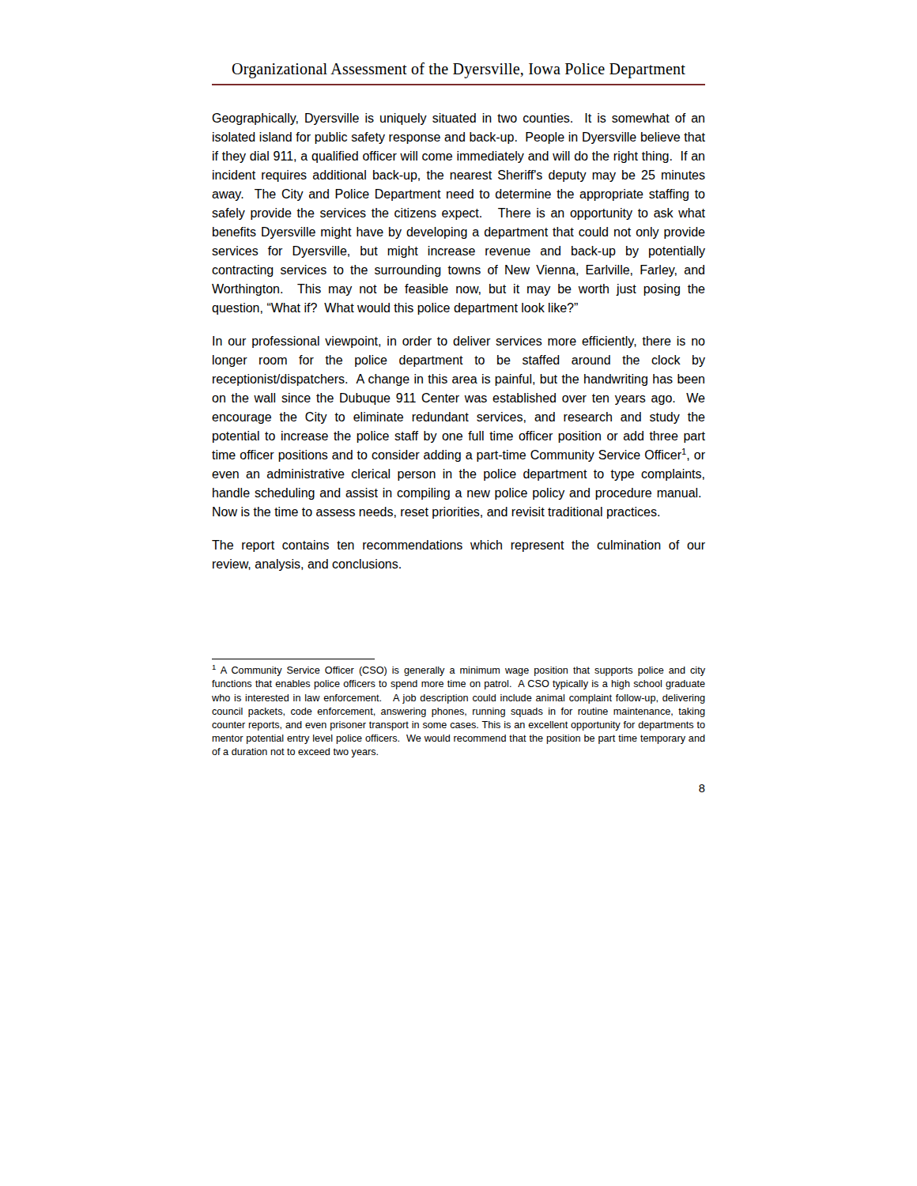Organizational Assessment of the Dyersville, Iowa Police Department
Geographically, Dyersville is uniquely situated in two counties. It is somewhat of an isolated island for public safety response and back-up. People in Dyersville believe that if they dial 911, a qualified officer will come immediately and will do the right thing. If an incident requires additional back-up, the nearest Sheriff's deputy may be 25 minutes away. The City and Police Department need to determine the appropriate staffing to safely provide the services the citizens expect. There is an opportunity to ask what benefits Dyersville might have by developing a department that could not only provide services for Dyersville, but might increase revenue and back-up by potentially contracting services to the surrounding towns of New Vienna, Earlville, Farley, and Worthington. This may not be feasible now, but it may be worth just posing the question, “What if? What would this police department look like?”
In our professional viewpoint, in order to deliver services more efficiently, there is no longer room for the police department to be staffed around the clock by receptionist/dispatchers. A change in this area is painful, but the handwriting has been on the wall since the Dubuque 911 Center was established over ten years ago. We encourage the City to eliminate redundant services, and research and study the potential to increase the police staff by one full time officer position or add three part time officer positions and to consider adding a part-time Community Service Officer1, or even an administrative clerical person in the police department to type complaints, handle scheduling and assist in compiling a new police policy and procedure manual. Now is the time to assess needs, reset priorities, and revisit traditional practices.
The report contains ten recommendations which represent the culmination of our review, analysis, and conclusions.
1 A Community Service Officer (CSO) is generally a minimum wage position that supports police and city functions that enables police officers to spend more time on patrol. A CSO typically is a high school graduate who is interested in law enforcement. A job description could include animal complaint follow-up, delivering council packets, code enforcement, answering phones, running squads in for routine maintenance, taking counter reports, and even prisoner transport in some cases. This is an excellent opportunity for departments to mentor potential entry level police officers. We would recommend that the position be part time temporary and of a duration not to exceed two years.
8